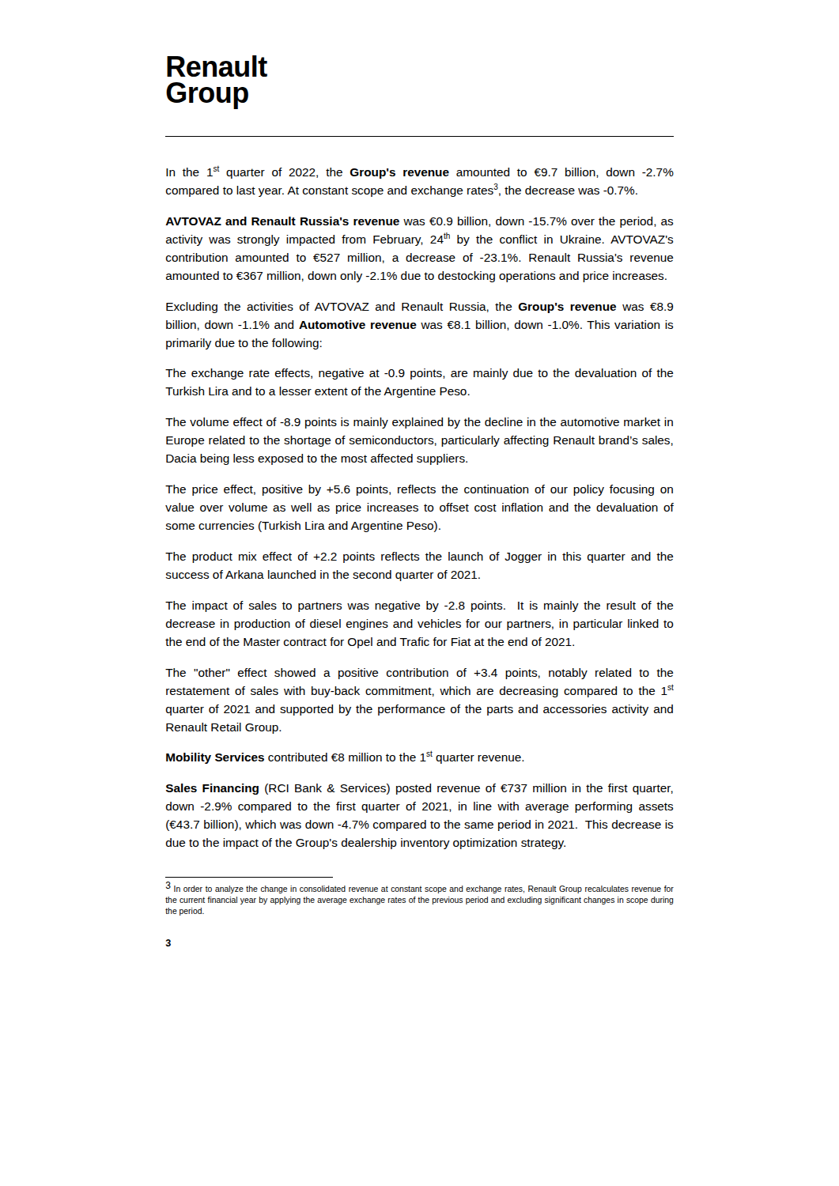Renault
Group
In the 1st quarter of 2022, the Group's revenue amounted to €9.7 billion, down -2.7% compared to last year. At constant scope and exchange rates3, the decrease was -0.7%.
AVTOVAZ and Renault Russia's revenue was €0.9 billion, down -15.7% over the period, as activity was strongly impacted from February, 24th by the conflict in Ukraine. AVTOVAZ's contribution amounted to €527 million, a decrease of -23.1%. Renault Russia's revenue amounted to €367 million, down only -2.1% due to destocking operations and price increases.
Excluding the activities of AVTOVAZ and Renault Russia, the Group's revenue was €8.9 billion, down -1.1% and Automotive revenue was €8.1 billion, down -1.0%. This variation is primarily due to the following:
The exchange rate effects, negative at -0.9 points, are mainly due to the devaluation of the Turkish Lira and to a lesser extent of the Argentine Peso.
The volume effect of -8.9 points is mainly explained by the decline in the automotive market in Europe related to the shortage of semiconductors, particularly affecting Renault brand’s sales, Dacia being less exposed to the most affected suppliers.
The price effect, positive by +5.6 points, reflects the continuation of our policy focusing on value over volume as well as price increases to offset cost inflation and the devaluation of some currencies (Turkish Lira and Argentine Peso).
The product mix effect of +2.2 points reflects the launch of Jogger in this quarter and the success of Arkana launched in the second quarter of 2021.
The impact of sales to partners was negative by -2.8 points. It is mainly the result of the decrease in production of diesel engines and vehicles for our partners, in particular linked to the end of the Master contract for Opel and Trafic for Fiat at the end of 2021.
The "other" effect showed a positive contribution of +3.4 points, notably related to the restatement of sales with buy-back commitment, which are decreasing compared to the 1st quarter of 2021 and supported by the performance of the parts and accessories activity and Renault Retail Group.
Mobility Services contributed €8 million to the 1st quarter revenue.
Sales Financing (RCI Bank & Services) posted revenue of €737 million in the first quarter, down -2.9% compared to the first quarter of 2021, in line with average performing assets (€43.7 billion), which was down -4.7% compared to the same period in 2021. This decrease is due to the impact of the Group's dealership inventory optimization strategy.
3 In order to analyze the change in consolidated revenue at constant scope and exchange rates, Renault Group recalculates revenue for the current financial year by applying the average exchange rates of the previous period and excluding significant changes in scope during the period.
3